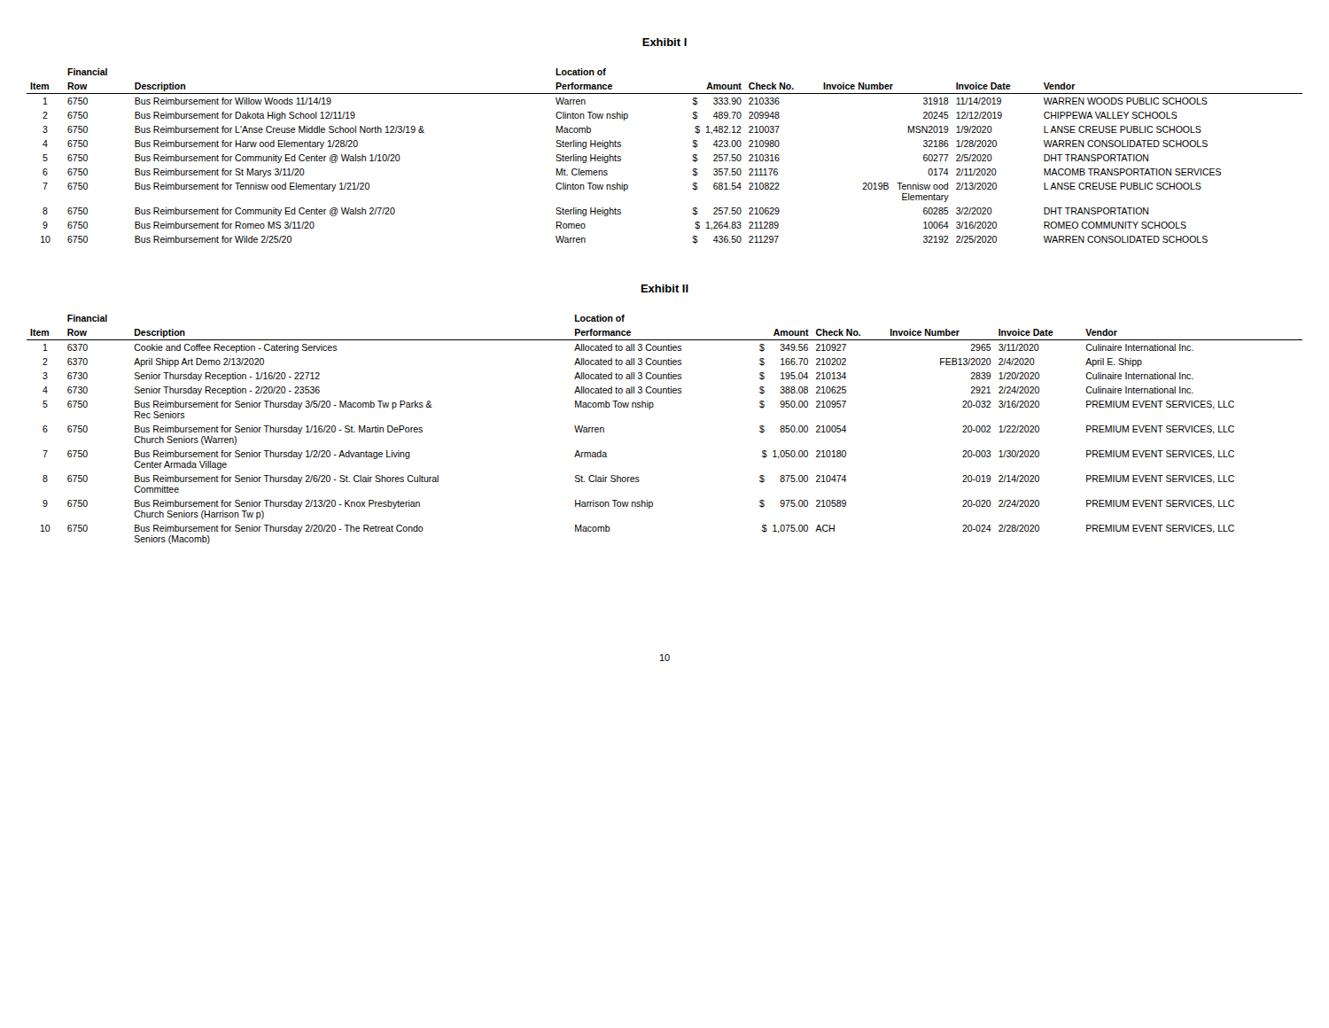Exhibit I
| | Financial | | Location of | | | | | |
| --- | --- | --- | --- | --- | --- | --- | --- | --- |
| Item | Row | Description | Performance | Amount | Check No. | Invoice Number | Invoice Date | Vendor |
| 1 | 6750 | Bus Reimbursement for Willow Woods 11/14/19 | Warren | $ 333.90 | 210336 | 31918 | 11/14/2019 | WARREN WOODS PUBLIC SCHOOLS |
| 2 | 6750 | Bus Reimbursement for Dakota High School 12/11/19 | Clinton Tow nship | $ 489.70 | 209948 | 20245 | 12/12/2019 | CHIPPEWA VALLEY SCHOOLS |
| 3 | 6750 | Bus Reimbursement for L'Anse Creuse Middle School North 12/3/19 & | Macomb | $ 1,482.12 | 210037 | MSN2019 | 1/9/2020 | L ANSE CREUSE PUBLIC SCHOOLS |
| 4 | 6750 | Bus Reimbursement for Harw ood Elementary 1/28/20 | Sterling Heights | $ 423.00 | 210980 | 32186 | 1/28/2020 | WARREN CONSOLIDATED SCHOOLS |
| 5 | 6750 | Bus Reimbursement for Community Ed Center @ Walsh 1/10/20 | Sterling Heights | $ 257.50 | 210316 | 60277 | 2/5/2020 | DHT TRANSPORTATION |
| 6 | 6750 | Bus Reimbursement for St Marys 3/11/20 | Mt. Clemens | $ 357.50 | 211176 | 0174 | 2/11/2020 | MACOMB TRANSPORTATION SERVICES |
| 7 | 6750 | Bus Reimbursement for Tennisw ood Elementary 1/21/20 | Clinton Tow nship | $ 681.54 | 210822 | 2019B Tennisw ood Elementary | 2/13/2020 | L ANSE CREUSE PUBLIC SCHOOLS |
| 8 | 6750 | Bus Reimbursement for Community Ed Center @ Walsh 2/7/20 | Sterling Heights | $ 257.50 | 210629 | 60285 | 3/2/2020 | DHT TRANSPORTATION |
| 9 | 6750 | Bus Reimbursement for Romeo MS 3/11/20 | Romeo | $ 1,264.83 | 211289 | 10064 | 3/16/2020 | ROMEO COMMUNITY SCHOOLS |
| 10 | 6750 | Bus Reimbursement for Wilde 2/25/20 | Warren | $ 436.50 | 211297 | 32192 | 2/25/2020 | WARREN CONSOLIDATED SCHOOLS |
Exhibit II
| | Financial | | Location of | | | | | |
| --- | --- | --- | --- | --- | --- | --- | --- | --- |
| Item | Row | Description | Performance | Amount | Check No. | Invoice Number | Invoice Date | Vendor |
| 1 | 6370 | Cookie and Coffee Reception - Catering Services | Allocated to all 3 Counties | $ 349.56 | 210927 | 2965 | 3/11/2020 | Culinaire International Inc. |
| 2 | 6370 | April Shipp Art Demo 2/13/2020 | Allocated to all 3 Counties | $ 166.70 | 210202 | FEB13/2020 | 2/4/2020 | April E. Shipp |
| 3 | 6730 | Senior Thursday Reception - 1/16/20 - 22712 | Allocated to all 3 Counties | $ 195.04 | 210134 | 2839 | 1/20/2020 | Culinaire International Inc. |
| 4 | 6730 | Senior Thursday Reception - 2/20/20 - 23536 | Allocated to all 3 Counties | $ 388.08 | 210625 | 2921 | 2/24/2020 | Culinaire International Inc. |
| 5 | 6750 | Bus Reimbursement for Senior Thursday 3/5/20 - Macomb Tw p Parks & Rec Seniors | Macomb Tow nship | $ 950.00 | 210957 | 20-032 | 3/16/2020 | PREMIUM EVENT SERVICES, LLC |
| 6 | 6750 | Bus Reimbursement for Senior Thursday 1/16/20 - St. Martin DePores Church Seniors (Warren) | Warren | $ 850.00 | 210054 | 20-002 | 1/22/2020 | PREMIUM EVENT SERVICES, LLC |
| 7 | 6750 | Bus Reimbursement for Senior Thursday 1/2/20 - Advantage Living Center Armada Village | Armada | $ 1,050.00 | 210180 | 20-003 | 1/30/2020 | PREMIUM EVENT SERVICES, LLC |
| 8 | 6750 | Bus Reimbursement for Senior Thursday 2/6/20 - St. Clair Shores Cultural Committee | St. Clair Shores | $ 875.00 | 210474 | 20-019 | 2/14/2020 | PREMIUM EVENT SERVICES, LLC |
| 9 | 6750 | Bus Reimbursement for Senior Thursday 2/13/20 - Knox Presbyterian Church Seniors (Harrison Tw p) | Harrison Tow nship | $ 975.00 | 210589 | 20-020 | 2/24/2020 | PREMIUM EVENT SERVICES, LLC |
| 10 | 6750 | Bus Reimbursement for Senior Thursday 2/20/20 - The Retreat Condo Seniors (Macomb) | Macomb | $ 1,075.00 | ACH | 20-024 | 2/28/2020 | PREMIUM EVENT SERVICES, LLC |
10